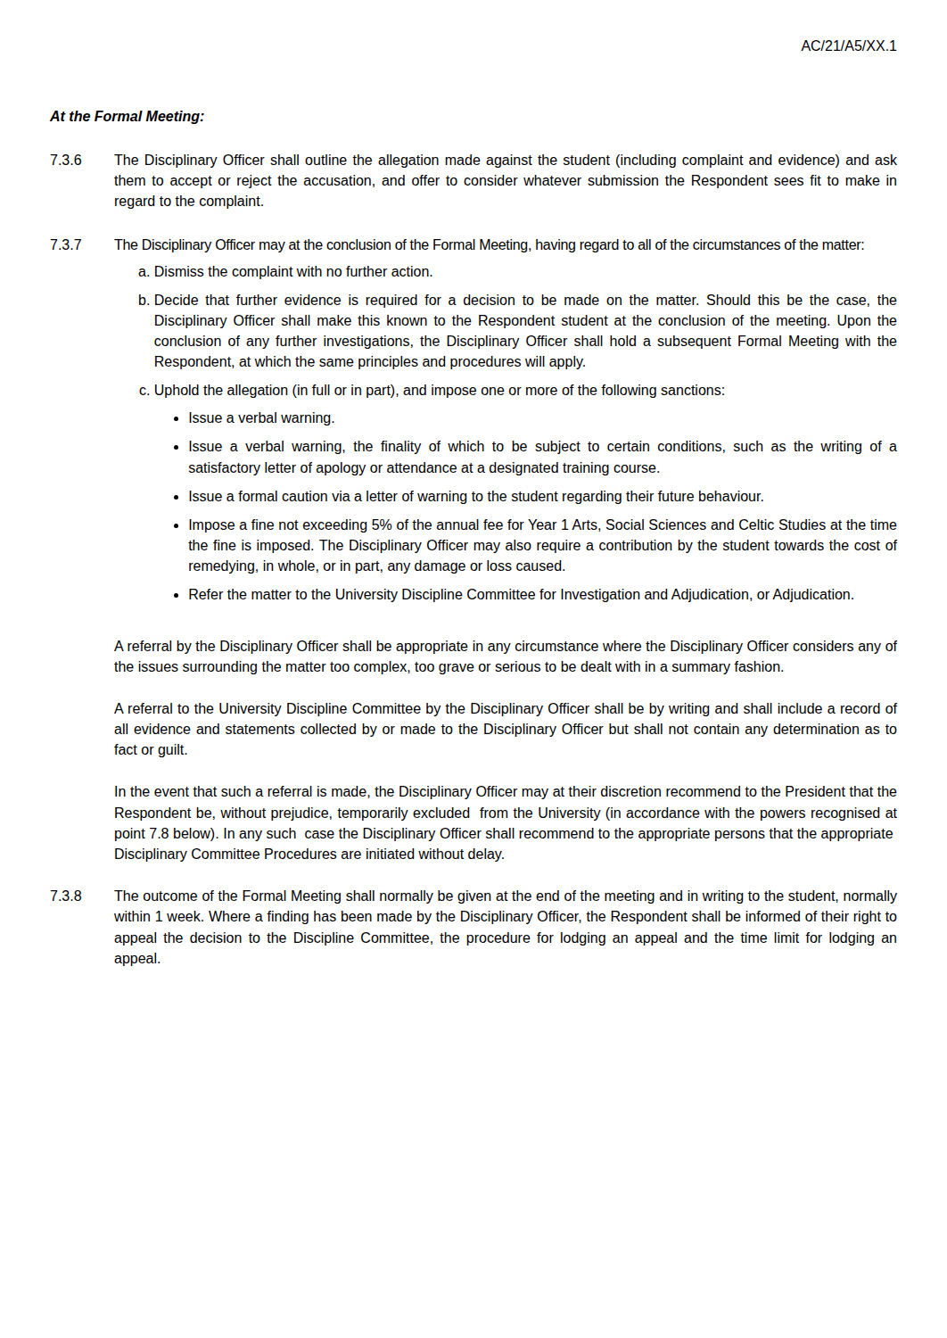AC/21/A5/XX.1
At the Formal Meeting:
7.3.6
The Disciplinary Officer shall outline the allegation made against the student (including complaint and evidence) and ask them to accept or reject the accusation, and offer to consider whatever submission the Respondent sees fit to make in regard to the complaint.
7.3.7
The Disciplinary Officer may at the conclusion of the Formal Meeting, having regard to all of the circumstances of the matter:
Dismiss the complaint with no further action.
Decide that further evidence is required for a decision to be made on the matter. Should this be the case, the Disciplinary Officer shall make this known to the Respondent student at the conclusion of the meeting. Upon the conclusion of any further investigations, the Disciplinary Officer shall hold a subsequent Formal Meeting with the Respondent, at which the same principles and procedures will apply.
Uphold the allegation (in full or in part), and impose one or more of the following sanctions:
Issue a verbal warning.
Issue a verbal warning, the finality of which to be subject to certain conditions, such as the writing of a satisfactory letter of apology or attendance at a designated training course.
Issue a formal caution via a letter of warning to the student regarding their future behaviour.
Impose a fine not exceeding 5% of the annual fee for Year 1 Arts, Social Sciences and Celtic Studies at the time the fine is imposed. The Disciplinary Officer may also require a contribution by the student towards the cost of remedying, in whole, or in part, any damage or loss caused.
Refer the matter to the University Discipline Committee for Investigation and Adjudication, or Adjudication.
A referral by the Disciplinary Officer shall be appropriate in any circumstance where the Disciplinary Officer considers any of the issues surrounding the matter too complex, too grave or serious to be dealt with in a summary fashion.
A referral to the University Discipline Committee by the Disciplinary Officer shall be by writing and shall include a record of all evidence and statements collected by or made to the Disciplinary Officer but shall not contain any determination as to fact or guilt.
In the event that such a referral is made, the Disciplinary Officer may at their discretion recommend to the President that the Respondent be, without prejudice, temporarily excluded from the University (in accordance with the powers recognised at point 7.8 below). In any such case the Disciplinary Officer shall recommend to the appropriate persons that the appropriate Disciplinary Committee Procedures are initiated without delay.
7.3.8
The outcome of the Formal Meeting shall normally be given at the end of the meeting and in writing to the student, normally within 1 week. Where a finding has been made by the Disciplinary Officer, the Respondent shall be informed of their right to appeal the decision to the Discipline Committee, the procedure for lodging an appeal and the time limit for lodging an appeal.